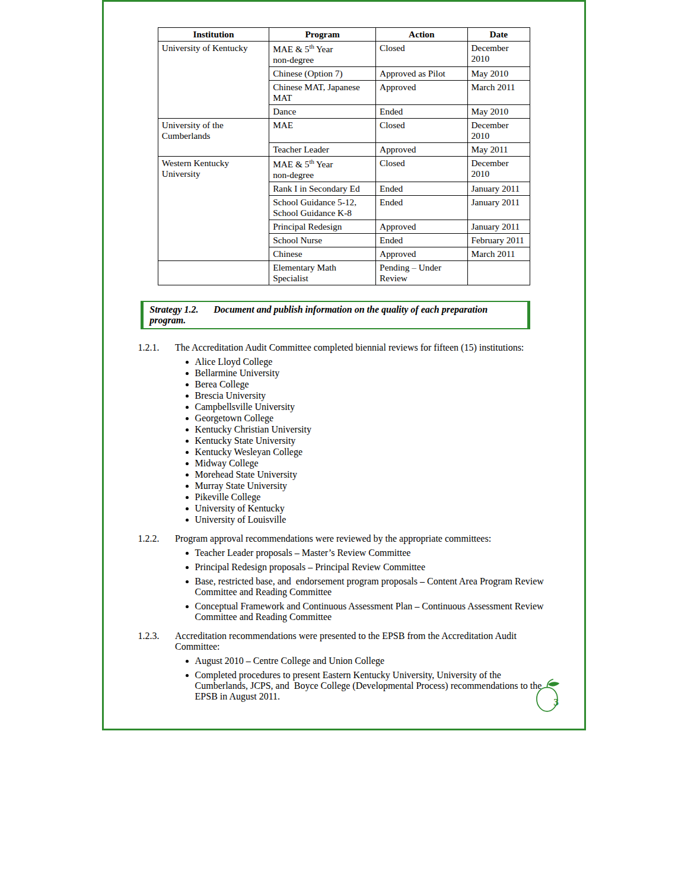| Institution | Program | Action | Date |
| --- | --- | --- | --- |
| University of Kentucky | MAE & 5 th Year non-degree | Closed | December 2010 |
| Chinese (Option 7) | Approved as Pilot | May 2010 |
| Chinese MAT, Japanese MAT | Approved | March 2011 |
| Dance | Ended | May 2010 |
| University of the Cumberlands | MAE | Closed | December 2010 |
| Teacher Leader | Approved | May 2011 |
| Western Kentucky University | MAE & 5 th Year non-degree | Closed | December 2010 |
| Rank I in Secondary Ed | Ended | January 2011 |
| School Guidance 5-12, School Guidance K-8 | Ended | January 2011 |
| Principal Redesign | Approved | January 2011 |
| School Nurse | Ended | February 2011 |
| Chinese | Approved | March 2011 |
| | Elementary Math Specialist | Pending – Under Review | |
Strategy 1.2. Document and publish information on the quality of each preparation program.
1.2.1.
The Accreditation Audit Committee completed biennial reviews for fifteen (15) institutions:
Alice Lloyd College
Bellarmine University
Berea College
Brescia University
Campbellsville University
Georgetown College
Kentucky Christian University
Kentucky State University
Kentucky Wesleyan College
Midway College
Morehead State University
Murray State University
Pikeville College
University of Kentucky
University of Louisville
1.2.2.
Program approval recommendations were reviewed by the appropriate committees:
Teacher Leader proposals – Master’s Review Committee
Principal Redesign proposals – Principal Review Committee
Base, restricted base, and endorsement program proposals – Content Area Program Review Committee and Reading Committee
Conceptual Framework and Continuous Assessment Plan – Continuous Assessment Review Committee and Reading Committee
1.2.3.
Accreditation recommendations were presented to the EPSB from the Accreditation Audit Committee:
August 2010 – Centre College and Union College
Completed procedures to present Eastern Kentucky University, University of the Cumberlands, JCPS, and Boyce College (Developmental Process) recommendations to the EPSB in August 2011.
3